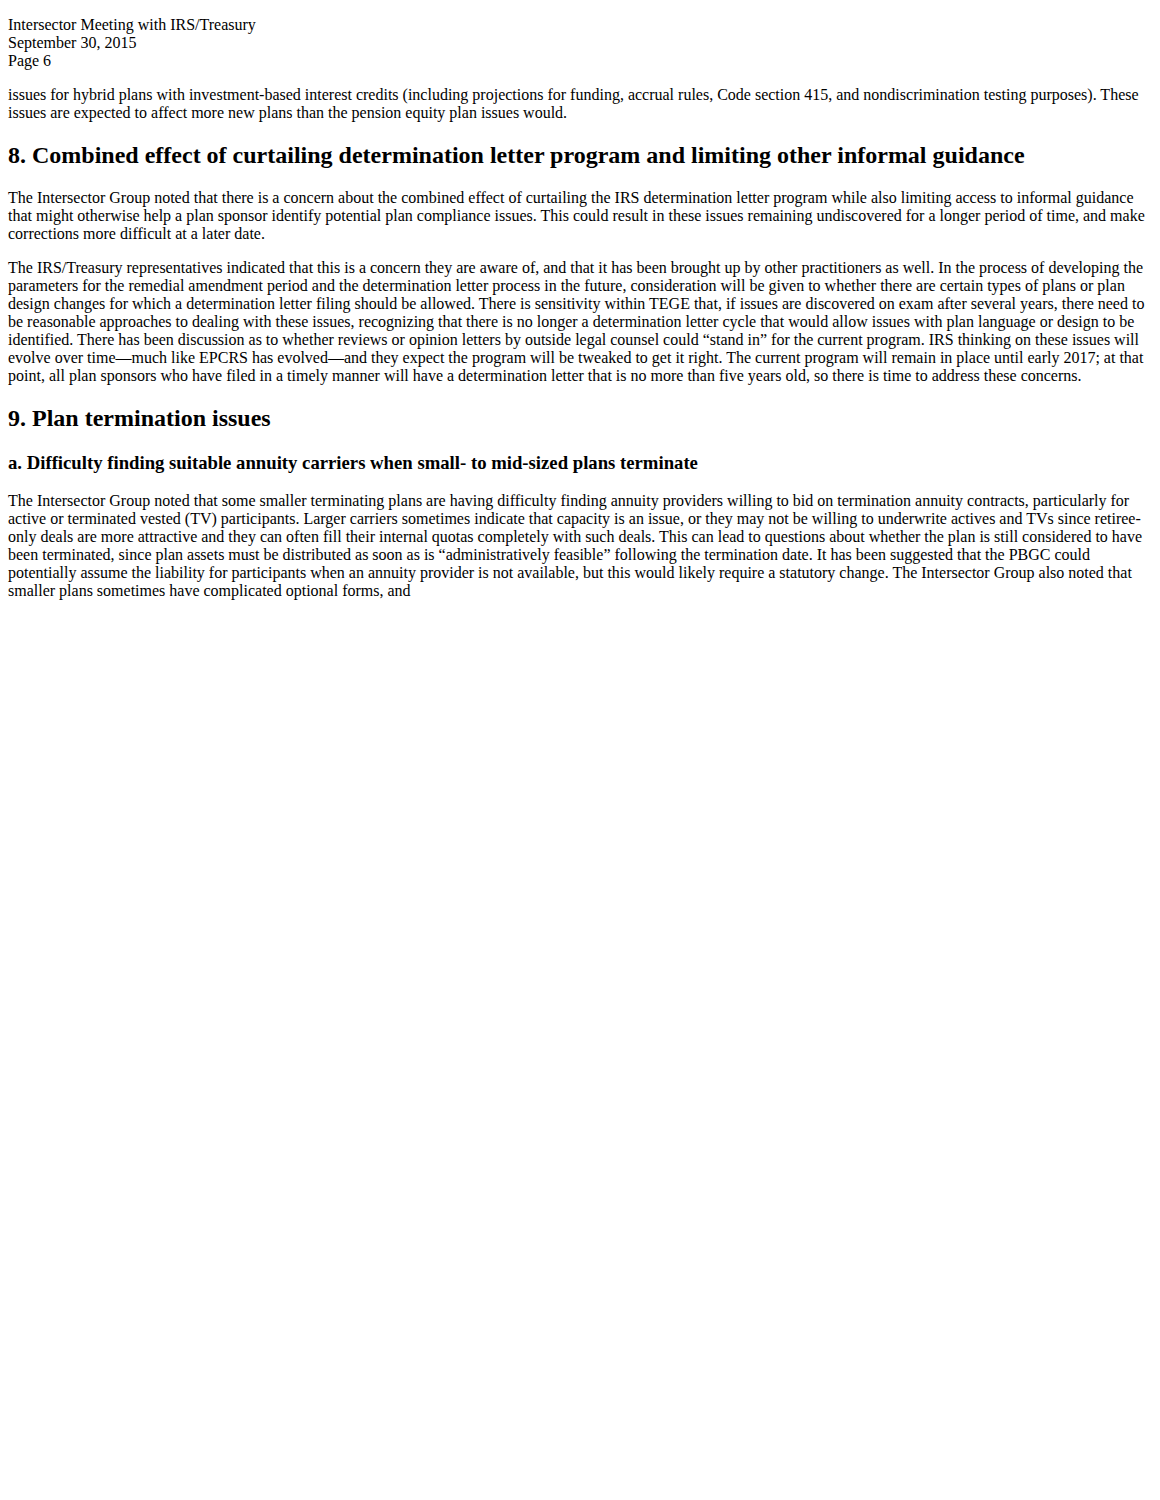Intersector Meeting with IRS/Treasury
September 30, 2015
Page 6
issues for hybrid plans with investment-based interest credits (including projections for funding, accrual rules, Code section 415, and nondiscrimination testing purposes). These issues are expected to affect more new plans than the pension equity plan issues would.
8. Combined effect of curtailing determination letter program and limiting other informal guidance
The Intersector Group noted that there is a concern about the combined effect of curtailing the IRS determination letter program while also limiting access to informal guidance that might otherwise help a plan sponsor identify potential plan compliance issues. This could result in these issues remaining undiscovered for a longer period of time, and make corrections more difficult at a later date.
The IRS/Treasury representatives indicated that this is a concern they are aware of, and that it has been brought up by other practitioners as well. In the process of developing the parameters for the remedial amendment period and the determination letter process in the future, consideration will be given to whether there are certain types of plans or plan design changes for which a determination letter filing should be allowed. There is sensitivity within TEGE that, if issues are discovered on exam after several years, there need to be reasonable approaches to dealing with these issues, recognizing that there is no longer a determination letter cycle that would allow issues with plan language or design to be identified. There has been discussion as to whether reviews or opinion letters by outside legal counsel could “stand in” for the current program. IRS thinking on these issues will evolve over time—much like EPCRS has evolved—and they expect the program will be tweaked to get it right. The current program will remain in place until early 2017; at that point, all plan sponsors who have filed in a timely manner will have a determination letter that is no more than five years old, so there is time to address these concerns.
9. Plan termination issues
a. Difficulty finding suitable annuity carriers when small- to mid-sized plans terminate
The Intersector Group noted that some smaller terminating plans are having difficulty finding annuity providers willing to bid on termination annuity contracts, particularly for active or terminated vested (TV) participants. Larger carriers sometimes indicate that capacity is an issue, or they may not be willing to underwrite actives and TVs since retiree-only deals are more attractive and they can often fill their internal quotas completely with such deals. This can lead to questions about whether the plan is still considered to have been terminated, since plan assets must be distributed as soon as is “administratively feasible” following the termination date. It has been suggested that the PBGC could potentially assume the liability for participants when an annuity provider is not available, but this would likely require a statutory change. The Intersector Group also noted that smaller plans sometimes have complicated optional forms, and